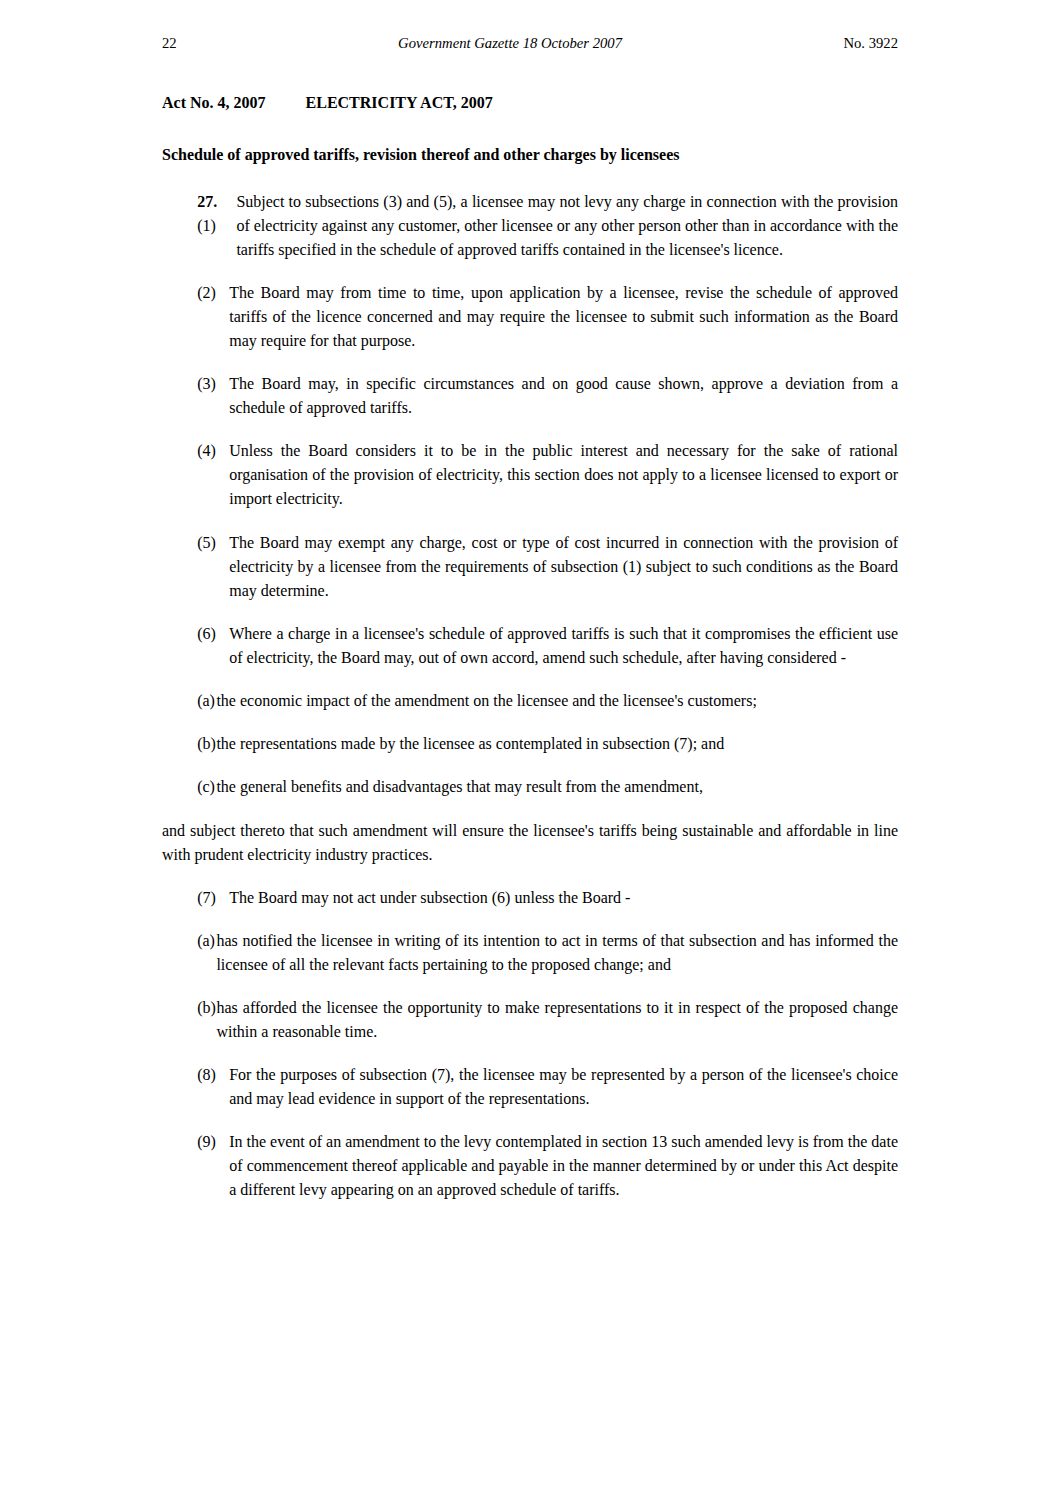22 Government Gazette 18 October 2007 No. 3922
Act No. 4, 2007 ELECTRICITY ACT, 2007
Schedule of approved tariffs, revision thereof and other charges by licensees
27.(1)
Subject to subsections (3) and (5), a licensee may not levy any charge in connection with the provision of electricity against any customer, other licensee or any other person other than in accordance with the tariffs specified in the schedule of approved tariffs contained in the licensee's licence.
(2)
The Board may from time to time, upon application by a licensee, revise the schedule of approved tariffs of the licence concerned and may require the licensee to submit such information as the Board may require for that purpose.
(3)
The Board may, in specific circumstances and on good cause shown, approve a deviation from a schedule of approved tariffs.
(4)
Unless the Board considers it to be in the public interest and necessary for the sake of rational organisation of the provision of electricity, this section does not apply to a licensee licensed to export or import electricity.
(5)
The Board may exempt any charge, cost or type of cost incurred in connection with the provision of electricity by a licensee from the requirements of subsection (1) subject to such conditions as the Board may determine.
(6)
Where a charge in a licensee's schedule of approved tariffs is such that it compromises the efficient use of electricity, the Board may, out of own accord, amend such schedule, after having considered -
(a)
the economic impact of the amendment on the licensee and the licensee's customers;
(b)
the representations made by the licensee as contemplated in subsection (7); and
(c)
the general benefits and disadvantages that may result from the amendment,
and subject thereto that such amendment will ensure the licensee's tariffs being sustainable and affordable in line with prudent electricity industry practices.
(7)
The Board may not act under subsection (6) unless the Board -
(a)
has notified the licensee in writing of its intention to act in terms of that subsection and has informed the licensee of all the relevant facts pertaining to the proposed change; and
(b)
has afforded the licensee the opportunity to make representations to it in respect of the proposed change within a reasonable time.
(8)
For the purposes of subsection (7), the licensee may be represented by a person of the licensee's choice and may lead evidence in support of the representations.
(9)
In the event of an amendment to the levy contemplated in section 13 such amended levy is from the date of commencement thereof applicable and payable in the manner determined by or under this Act despite a different levy appearing on an approved schedule of tariffs.